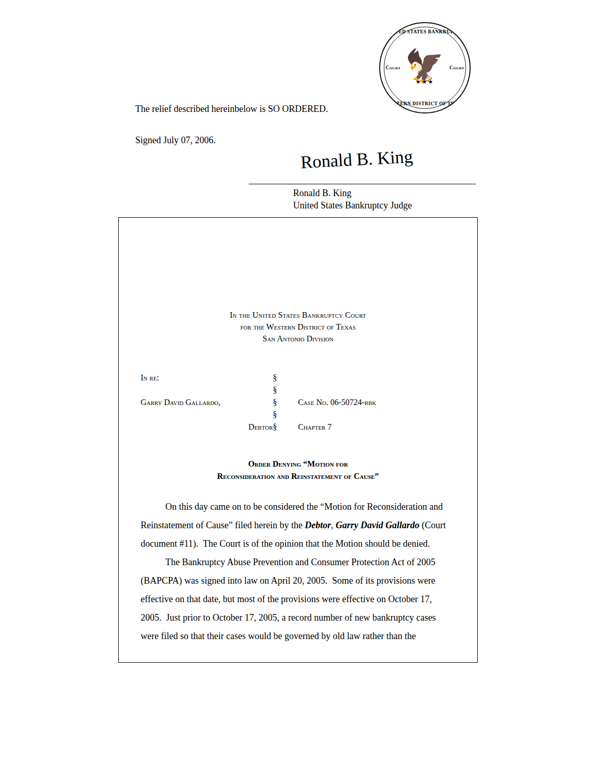United States Bankruptcy
Court
Court
Western District of Texas
🦅 ★★★
The relief described hereinbelow is SO ORDERED.
Signed July 07, 2006.
Ronald B. King
Ronald B. King
United States Bankruptcy Judge
In the United States Bankruptcy Court
for the Western District of Texas
San Antonio Division
| In re: | § | |
| | § | |
| Garry David Gallardo, | § | Case No. 06-50724-rbk |
| | § | |
| Debtor | § | Chapter 7 |
Order Denying “Motion for
Reconsideration and Reinstatement of Cause”
On this day came on to be considered the “Motion for Reconsideration and Reinstatement of Cause” filed herein by the Debtor, Garry David Gallardo (Court document #11). The Court is of the opinion that the Motion should be denied.
The Bankruptcy Abuse Prevention and Consumer Protection Act of 2005 (BAPCPA) was signed into law on April 20, 2005. Some of its provisions were effective on that date, but most of the provisions were effective on October 17, 2005. Just prior to October 17, 2005, a record number of new bankruptcy cases were filed so that their cases would be governed by old law rather than the